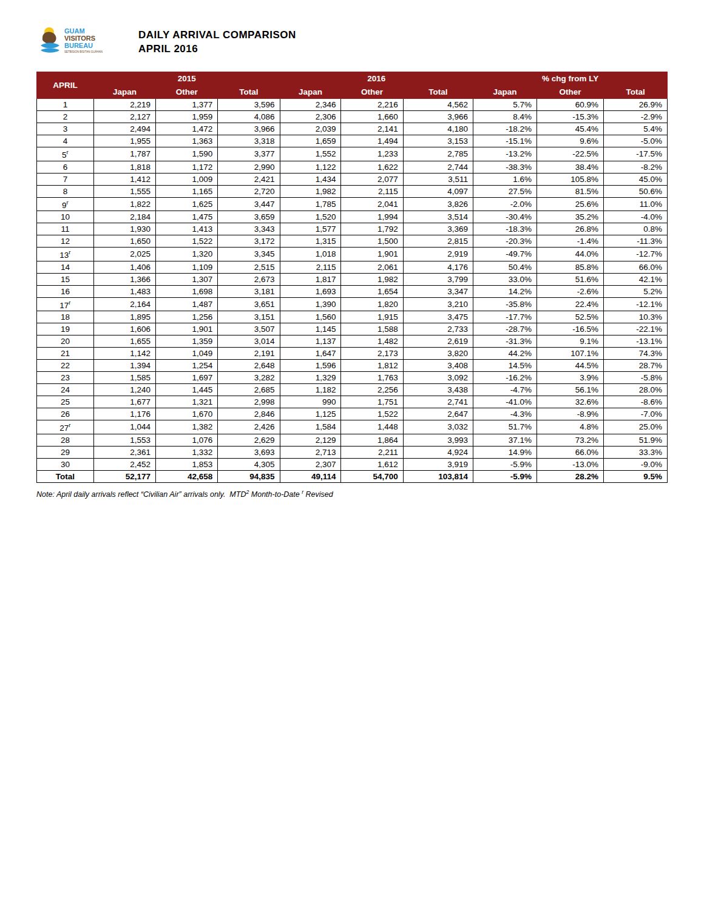GUAM VISITORS BUREAU SETBISION BISITAN GUÅHAN
DAILY ARRIVAL COMPARISON
APRIL 2016
| APRIL | 2015 | 2016 | % chg from LY |
| --- | --- | --- | --- |
| Japan | Other | Total | Japan | Other | Total | Japan | Other | Total |
| 1 | 2,219 | 1,377 | 3,596 | 2,346 | 2,216 | 4,562 | 5.7% | 60.9% | 26.9% |
| 2 | 2,127 | 1,959 | 4,086 | 2,306 | 1,660 | 3,966 | 8.4% | -15.3% | -2.9% |
| 3 | 2,494 | 1,472 | 3,966 | 2,039 | 2,141 | 4,180 | -18.2% | 45.4% | 5.4% |
| 4 | 1,955 | 1,363 | 3,318 | 1,659 | 1,494 | 3,153 | -15.1% | 9.6% | -5.0% |
| 5 r | 1,787 | 1,590 | 3,377 | 1,552 | 1,233 | 2,785 | -13.2% | -22.5% | -17.5% |
| 6 | 1,818 | 1,172 | 2,990 | 1,122 | 1,622 | 2,744 | -38.3% | 38.4% | -8.2% |
| 7 | 1,412 | 1,009 | 2,421 | 1,434 | 2,077 | 3,511 | 1.6% | 105.8% | 45.0% |
| 8 | 1,555 | 1,165 | 2,720 | 1,982 | 2,115 | 4,097 | 27.5% | 81.5% | 50.6% |
| 9 r | 1,822 | 1,625 | 3,447 | 1,785 | 2,041 | 3,826 | -2.0% | 25.6% | 11.0% |
| 10 | 2,184 | 1,475 | 3,659 | 1,520 | 1,994 | 3,514 | -30.4% | 35.2% | -4.0% |
| 11 | 1,930 | 1,413 | 3,343 | 1,577 | 1,792 | 3,369 | -18.3% | 26.8% | 0.8% |
| 12 | 1,650 | 1,522 | 3,172 | 1,315 | 1,500 | 2,815 | -20.3% | -1.4% | -11.3% |
| 13 r | 2,025 | 1,320 | 3,345 | 1,018 | 1,901 | 2,919 | -49.7% | 44.0% | -12.7% |
| 14 | 1,406 | 1,109 | 2,515 | 2,115 | 2,061 | 4,176 | 50.4% | 85.8% | 66.0% |
| 15 | 1,366 | 1,307 | 2,673 | 1,817 | 1,982 | 3,799 | 33.0% | 51.6% | 42.1% |
| 16 | 1,483 | 1,698 | 3,181 | 1,693 | 1,654 | 3,347 | 14.2% | -2.6% | 5.2% |
| 17 r | 2,164 | 1,487 | 3,651 | 1,390 | 1,820 | 3,210 | -35.8% | 22.4% | -12.1% |
| 18 | 1,895 | 1,256 | 3,151 | 1,560 | 1,915 | 3,475 | -17.7% | 52.5% | 10.3% |
| 19 | 1,606 | 1,901 | 3,507 | 1,145 | 1,588 | 2,733 | -28.7% | -16.5% | -22.1% |
| 20 | 1,655 | 1,359 | 3,014 | 1,137 | 1,482 | 2,619 | -31.3% | 9.1% | -13.1% |
| 21 | 1,142 | 1,049 | 2,191 | 1,647 | 2,173 | 3,820 | 44.2% | 107.1% | 74.3% |
| 22 | 1,394 | 1,254 | 2,648 | 1,596 | 1,812 | 3,408 | 14.5% | 44.5% | 28.7% |
| 23 | 1,585 | 1,697 | 3,282 | 1,329 | 1,763 | 3,092 | -16.2% | 3.9% | -5.8% |
| 24 | 1,240 | 1,445 | 2,685 | 1,182 | 2,256 | 3,438 | -4.7% | 56.1% | 28.0% |
| 25 | 1,677 | 1,321 | 2,998 | 990 | 1,751 | 2,741 | -41.0% | 32.6% | -8.6% |
| 26 | 1,176 | 1,670 | 2,846 | 1,125 | 1,522 | 2,647 | -4.3% | -8.9% | -7.0% |
| 27 r | 1,044 | 1,382 | 2,426 | 1,584 | 1,448 | 3,032 | 51.7% | 4.8% | 25.0% |
| 28 | 1,553 | 1,076 | 2,629 | 2,129 | 1,864 | 3,993 | 37.1% | 73.2% | 51.9% |
| 29 | 2,361 | 1,332 | 3,693 | 2,713 | 2,211 | 4,924 | 14.9% | 66.0% | 33.3% |
| 30 | 2,452 | 1,853 | 4,305 | 2,307 | 1,612 | 3,919 | -5.9% | -13.0% | -9.0% |
| Total | 52,177 | 42,658 | 94,835 | 49,114 | 54,700 | 103,814 | -5.9% | 28.2% | 9.5% |
Note: April daily arrivals reflect “Civilian Air” arrivals only. MTD2 Month-to-Date r Revised